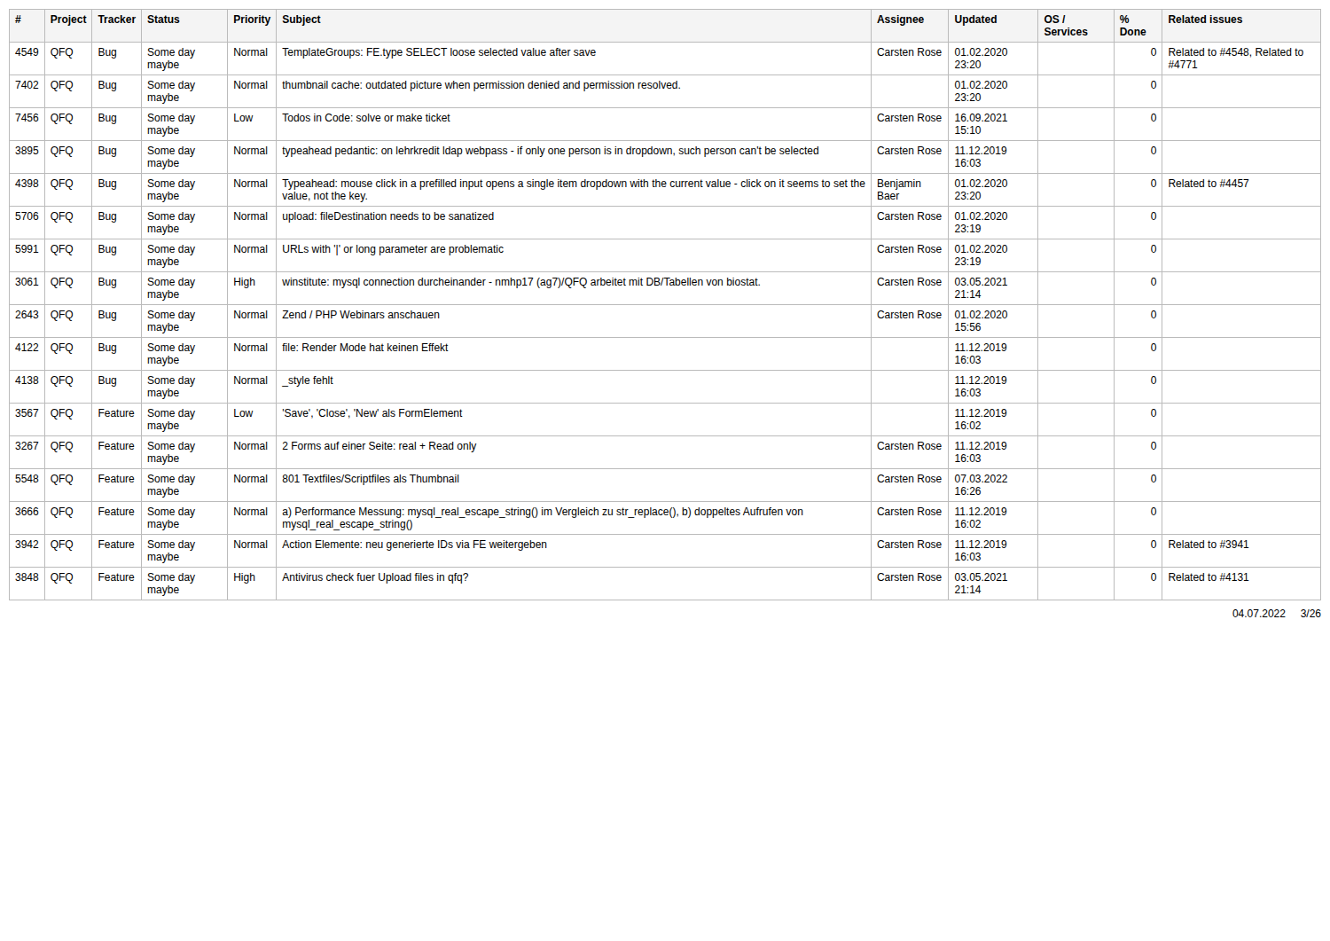| # | Project | Tracker | Status | Priority | Subject | Assignee | Updated | OS / Services | % Done | Related issues |
| --- | --- | --- | --- | --- | --- | --- | --- | --- | --- | --- |
| 4549 | QFQ | Bug | Some day maybe | Normal | TemplateGroups: FE.type SELECT loose selected value after save | Carsten Rose | 01.02.2020 23:20 | | 0 | Related to #4548, Related to #4771 |
| 7402 | QFQ | Bug | Some day maybe | Normal | thumbnail cache: outdated picture when permission denied and permission resolved. | | 01.02.2020 23:20 | | 0 | |
| 7456 | QFQ | Bug | Some day maybe | Low | Todos in Code: solve or make ticket | Carsten Rose | 16.09.2021 15:10 | | 0 | |
| 3895 | QFQ | Bug | Some day maybe | Normal | typeahead pedantic: on lehrkredit ldap webpass - if only one person is in dropdown, such person can't be selected | Carsten Rose | 11.12.2019 16:03 | | 0 | |
| 4398 | QFQ | Bug | Some day maybe | Normal | Typeahead: mouse click in a prefilled input opens a single item dropdown with the current value - click on it seems to set the value, not the key. | Benjamin Baer | 01.02.2020 23:20 | | 0 | Related to #4457 |
| 5706 | QFQ | Bug | Some day maybe | Normal | upload: fileDestination needs to be sanatized | Carsten Rose | 01.02.2020 23:19 | | 0 | |
| 5991 | QFQ | Bug | Some day maybe | Normal | URLs with '/' or long parameter are problematic | Carsten Rose | 01.02.2020 23:19 | | 0 | |
| 3061 | QFQ | Bug | Some day maybe | High | winstitute: mysql connection durcheinander - nmhp17 (ag7)/QFQ arbeitet mit DB/Tabellen von biostat. | Carsten Rose | 03.05.2021 21:14 | | 0 | |
| 2643 | QFQ | Bug | Some day maybe | Normal | Zend / PHP Webinars anschauen | Carsten Rose | 01.02.2020 15:56 | | 0 | |
| 4122 | QFQ | Bug | Some day maybe | Normal | file: Render Mode hat keinen Effekt | | 11.12.2019 16:03 | | 0 | |
| 4138 | QFQ | Bug | Some day maybe | Normal | _style fehlt | | 11.12.2019 16:03 | | 0 | |
| 3567 | QFQ | Feature | Some day maybe | Low | 'Save', 'Close', 'New' als FormElement | | 11.12.2019 16:02 | | 0 | |
| 3267 | QFQ | Feature | Some day maybe | Normal | 2 Forms auf einer Seite: real + Read only | Carsten Rose | 11.12.2019 16:03 | | 0 | |
| 5548 | QFQ | Feature | Some day maybe | Normal | 801 Textfiles/Scriptfiles als Thumbnail | Carsten Rose | 07.03.2022 16:26 | | 0 | |
| 3666 | QFQ | Feature | Some day maybe | Normal | a) Performance Messung: mysql_real_escape_string() im Vergleich zu str_replace(), b) doppeltes Aufrufen von mysql_real_escape_string() | Carsten Rose | 11.12.2019 16:02 | | 0 | |
| 3942 | QFQ | Feature | Some day maybe | Normal | Action Elemente: neu generierte IDs via FE weitergeben | Carsten Rose | 11.12.2019 16:03 | | 0 | Related to #3941 |
| 3848 | QFQ | Feature | Some day maybe | High | Antivirus check fuer Upload files in qfq? | Carsten Rose | 03.05.2021 21:14 | | 0 | Related to #4131 |
04.07.2022 3/26